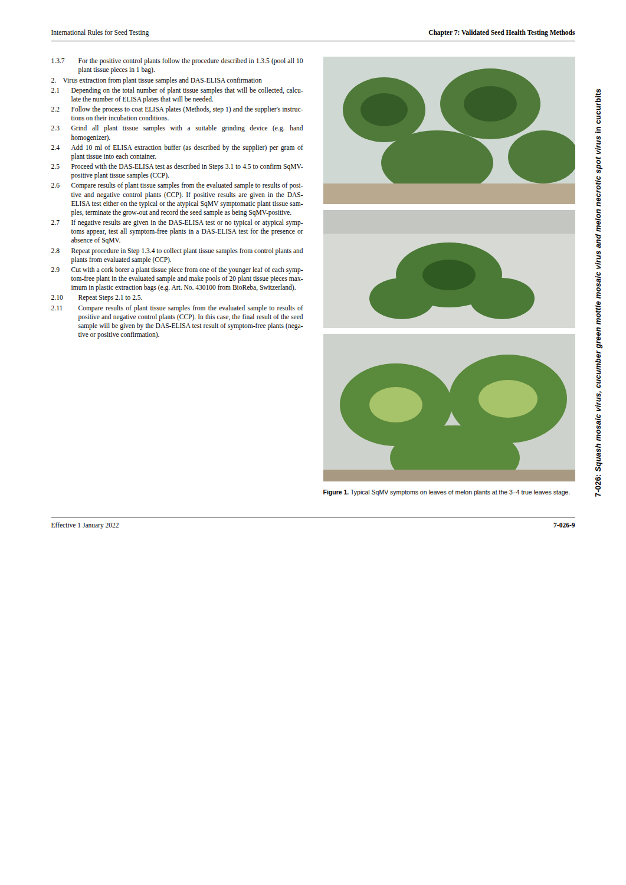International Rules for Seed Testing
Chapter 7: Validated Seed Health Testing Methods
7-026: Squash mosaic virus, cucumber green mottle mosaic virus and melon necrotic spot virus in cucurbits
1.3.7 For the positive control plants follow the procedure described in 1.3.5 (pool all 10 plant tissue pieces in 1 bag).
2. Virus extraction from plant tissue samples and DAS-ELISA confirmation
2.1 Depending on the total number of plant tissue samples that will be collected, calculate the number of ELISA plates that will be needed.
2.2 Follow the process to coat ELISA plates (Methods, step 1) and the supplier's instructions on their incubation conditions.
2.3 Grind all plant tissue samples with a suitable grinding device (e.g. hand homogenizer).
2.4 Add 10 ml of ELISA extraction buffer (as described by the supplier) per gram of plant tissue into each container.
2.5 Proceed with the DAS-ELISA test as described in Steps 3.1 to 4.5 to confirm SqMV-positive plant tissue samples (CCP).
2.6 Compare results of plant tissue samples from the evaluated sample to results of positive and negative control plants (CCP). If positive results are given in the DAS-ELISA test either on the typical or the atypical SqMV symptomatic plant tissue samples, terminate the grow-out and record the seed sample as being SqMV-positive.
2.7 If negative results are given in the DAS-ELISA test or no typical or atypical symptoms appear, test all symptom-free plants in a DAS-ELISA test for the presence or absence of SqMV.
2.8 Repeat procedure in Step 1.3.4 to collect plant tissue samples from control plants and plants from evaluated sample (CCP).
2.9 Cut with a cork borer a plant tissue piece from one of the younger leaf of each symptom-free plant in the evaluated sample and make pools of 20 plant tissue pieces maximum in plastic extraction bags (e.g. Art. No. 430100 from BioReba, Switzerland).
2.10 Repeat Steps 2.1 to 2.5.
2.11 Compare results of plant tissue samples from the evaluated sample to results of positive and negative control plants (CCP). In this case, the final result of the seed sample will be given by the DAS-ELISA test result of symptom-free plants (negative or positive confirmation).
Figure 1. Typical SqMV symptoms on leaves of melon plants at the 3–4 true leaves stage.
Effective 1 January 2022
7-026-9